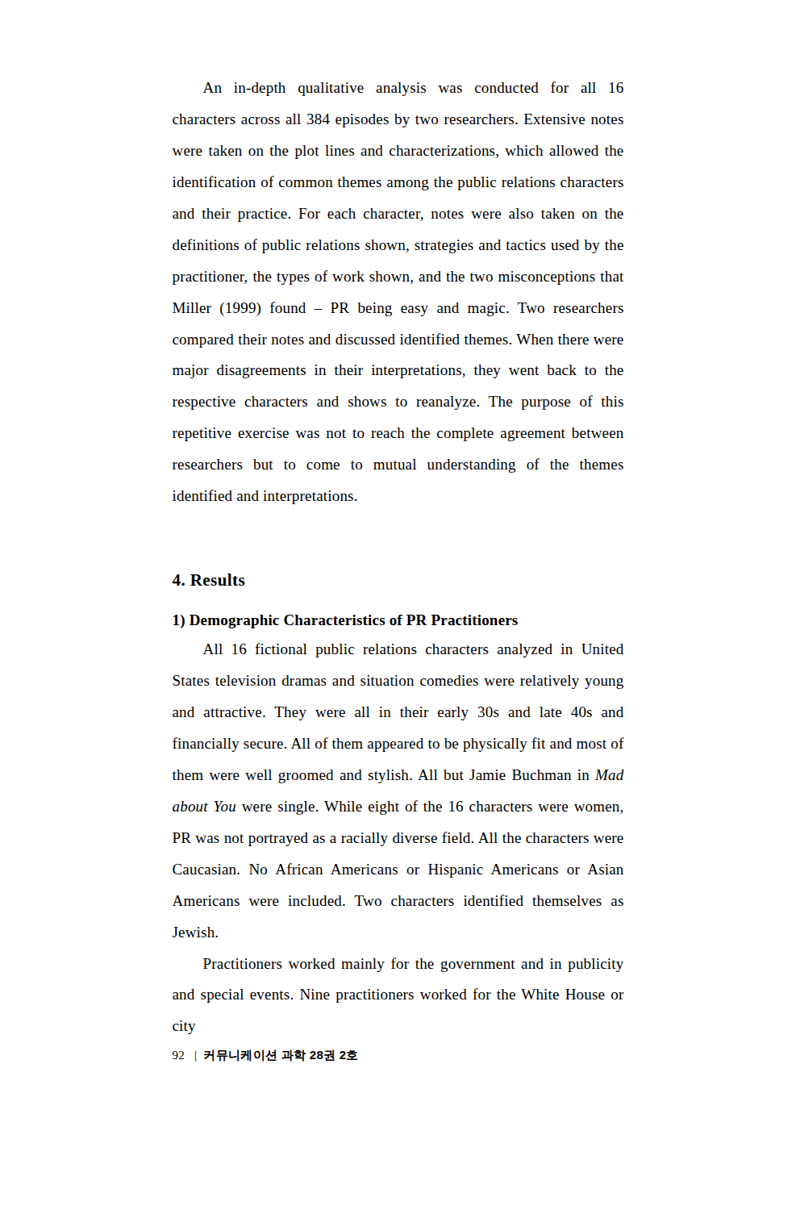An in-depth qualitative analysis was conducted for all 16 characters across all 384 episodes by two researchers. Extensive notes were taken on the plot lines and characterizations, which allowed the identification of common themes among the public relations characters and their practice. For each character, notes were also taken on the definitions of public relations shown, strategies and tactics used by the practitioner, the types of work shown, and the two misconceptions that Miller (1999) found – PR being easy and magic. Two researchers compared their notes and discussed identified themes. When there were major disagreements in their interpretations, they went back to the respective characters and shows to reanalyze. The purpose of this repetitive exercise was not to reach the complete agreement between researchers but to come to mutual understanding of the themes identified and interpretations.
4. Results
1) Demographic Characteristics of PR Practitioners
All 16 fictional public relations characters analyzed in United States television dramas and situation comedies were relatively young and attractive. They were all in their early 30s and late 40s and financially secure. All of them appeared to be physically fit and most of them were well groomed and stylish. All but Jamie Buchman in Mad about You were single. While eight of the 16 characters were women, PR was not portrayed as a racially diverse field. All the characters were Caucasian. No African Americans or Hispanic Americans or Asian Americans were included. Two characters identified themselves as Jewish.
Practitioners worked mainly for the government and in publicity and special events. Nine practitioners worked for the White House or city
92|커뮤니케이션 과학 28권 2호